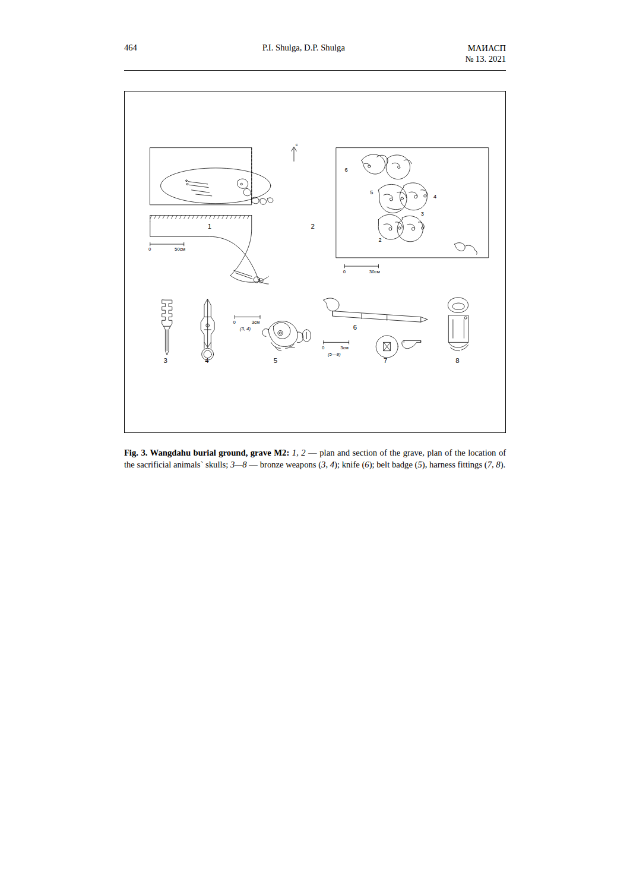464
P.I. Shulga, D.P. Shulga
МАИАСП № 13. 2021
0 50см 1 с 2 6 5 4 3 2 0 30см 3 4 0 3см (3, 4) 5 6 7 8 0 3см (5—8)
Fig. 3. Wangdahu burial ground, grave M2: 1, 2 — plan and section of the grave, plan of the location of the sacrificial animals` skulls; 3—8 — bronze weapons (3, 4); knife (6); belt badge (5), harness fittings (7, 8).